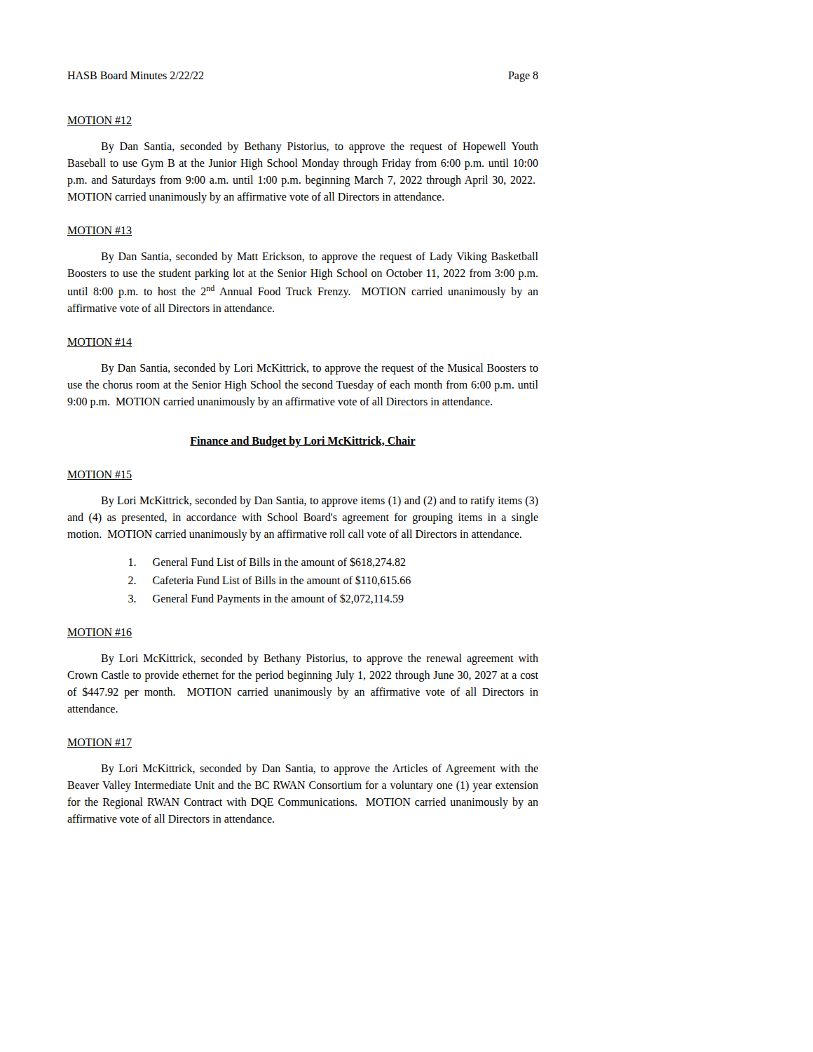HASB Board Minutes 2/22/22
Page 8
MOTION #12
By Dan Santia, seconded by Bethany Pistorius, to approve the request of Hopewell Youth Baseball to use Gym B at the Junior High School Monday through Friday from 6:00 p.m. until 10:00 p.m. and Saturdays from 9:00 a.m. until 1:00 p.m. beginning March 7, 2022 through April 30, 2022. MOTION carried unanimously by an affirmative vote of all Directors in attendance.
MOTION #13
By Dan Santia, seconded by Matt Erickson, to approve the request of Lady Viking Basketball Boosters to use the student parking lot at the Senior High School on October 11, 2022 from 3:00 p.m. until 8:00 p.m. to host the 2nd Annual Food Truck Frenzy. MOTION carried unanimously by an affirmative vote of all Directors in attendance.
MOTION #14
By Dan Santia, seconded by Lori McKittrick, to approve the request of the Musical Boosters to use the chorus room at the Senior High School the second Tuesday of each month from 6:00 p.m. until 9:00 p.m. MOTION carried unanimously by an affirmative vote of all Directors in attendance.
Finance and Budget by Lori McKittrick, Chair
MOTION #15
By Lori McKittrick, seconded by Dan Santia, to approve items (1) and (2) and to ratify items (3) and (4) as presented, in accordance with School Board's agreement for grouping items in a single motion. MOTION carried unanimously by an affirmative roll call vote of all Directors in attendance.
1. General Fund List of Bills in the amount of $618,274.82
2. Cafeteria Fund List of Bills in the amount of $110,615.66
3. General Fund Payments in the amount of $2,072,114.59
MOTION #16
By Lori McKittrick, seconded by Bethany Pistorius, to approve the renewal agreement with Crown Castle to provide ethernet for the period beginning July 1, 2022 through June 30, 2027 at a cost of $447.92 per month. MOTION carried unanimously by an affirmative vote of all Directors in attendance.
MOTION #17
By Lori McKittrick, seconded by Dan Santia, to approve the Articles of Agreement with the Beaver Valley Intermediate Unit and the BC RWAN Consortium for a voluntary one (1) year extension for the Regional RWAN Contract with DQE Communications. MOTION carried unanimously by an affirmative vote of all Directors in attendance.